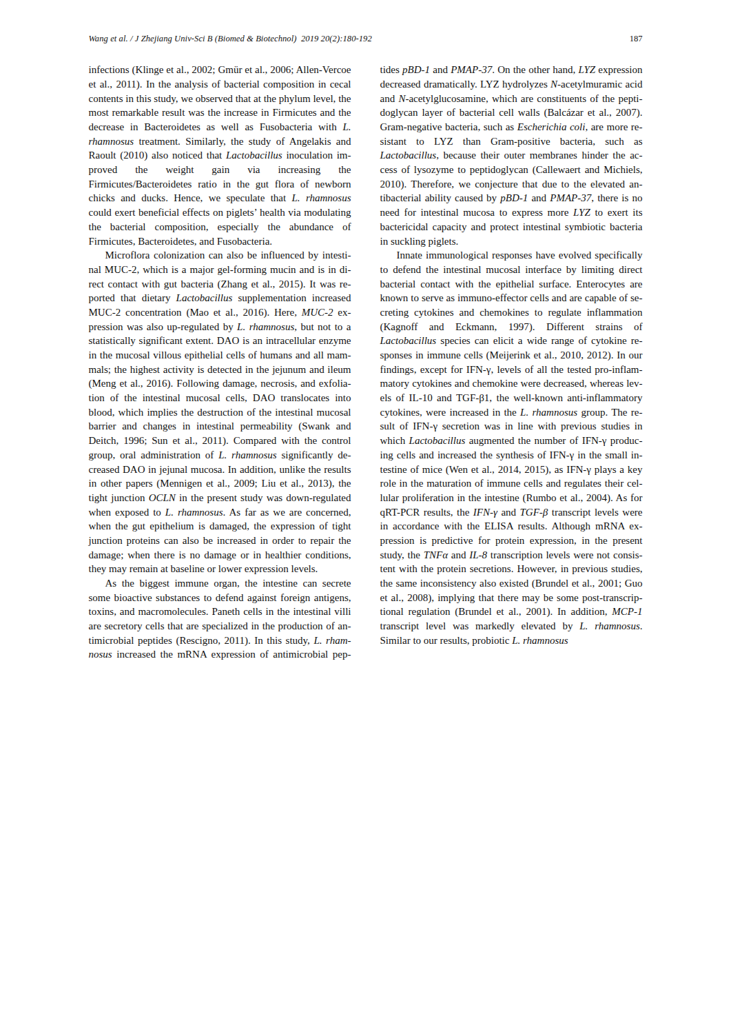Wang et al. / J Zhejiang Univ-Sci B (Biomed & Biotechnol) 2019 20(2):180-192 187
infections (Klinge et al., 2002; Gmür et al., 2006; Allen-Vercoe et al., 2011). In the analysis of bacterial composition in cecal contents in this study, we observed that at the phylum level, the most remarkable result was the increase in Firmicutes and the decrease in Bacteroidetes as well as Fusobacteria with L. rhamnosus treatment. Similarly, the study of Angelakis and Raoult (2010) also noticed that Lactobacillus inoculation improved the weight gain via increasing the Firmicutes/Bacteroidetes ratio in the gut flora of newborn chicks and ducks. Hence, we speculate that L. rhamnosus could exert beneficial effects on piglets’ health via modulating the bacterial composition, especially the abundance of Firmicutes, Bacteroidetes, and Fusobacteria.
Microflora colonization can also be influenced by intestinal MUC-2, which is a major gel-forming mucin and is in direct contact with gut bacteria (Zhang et al., 2015). It was reported that dietary Lactobacillus supplementation increased MUC-2 concentration (Mao et al., 2016). Here, MUC-2 expression was also up-regulated by L. rhamnosus, but not to a statistically significant extent. DAO is an intracellular enzyme in the mucosal villous epithelial cells of humans and all mammals; the highest activity is detected in the jejunum and ileum (Meng et al., 2016). Following damage, necrosis, and exfoliation of the intestinal mucosal cells, DAO translocates into blood, which implies the destruction of the intestinal mucosal barrier and changes in intestinal permeability (Swank and Deitch, 1996; Sun et al., 2011). Compared with the control group, oral administration of L. rhamnosus significantly decreased DAO in jejunal mucosa. In addition, unlike the results in other papers (Mennigen et al., 2009; Liu et al., 2013), the tight junction OCLN in the present study was down-regulated when exposed to L. rhamnosus. As far as we are concerned, when the gut epithelium is damaged, the expression of tight junction proteins can also be increased in order to repair the damage; when there is no damage or in healthier conditions, they may remain at baseline or lower expression levels.
As the biggest immune organ, the intestine can secrete some bioactive substances to defend against foreign antigens, toxins, and macromolecules. Paneth cells in the intestinal villi are secretory cells that are specialized in the production of antimicrobial peptides (Rescigno, 2011). In this study, L. rhamnosus increased the mRNA expression of antimicrobial peptides pBD-1 and PMAP-37. On the other hand, LYZ expression decreased dramatically. LYZ hydrolyzes N-acetylmuramic acid and N-acetylglucosamine, which are constituents of the peptidoglycan layer of bacterial cell walls (Balcázar et al., 2007). Gram-negative bacteria, such as Escherichia coli, are more resistant to LYZ than Gram-positive bacteria, such as Lactobacillus, because their outer membranes hinder the access of lysozyme to peptidoglycan (Callewaert and Michiels, 2010). Therefore, we conjecture that due to the elevated antibacterial ability caused by pBD-1 and PMAP-37, there is no need for intestinal mucosa to express more LYZ to exert its bactericidal capacity and protect intestinal symbiotic bacteria in suckling piglets.
Innate immunological responses have evolved specifically to defend the intestinal mucosal interface by limiting direct bacterial contact with the epithelial surface. Enterocytes are known to serve as immuno-effector cells and are capable of secreting cytokines and chemokines to regulate inflammation (Kagnoff and Eckmann, 1997). Different strains of Lactobacillus species can elicit a wide range of cytokine responses in immune cells (Meijerink et al., 2010, 2012). In our findings, except for IFN-γ, levels of all the tested pro-inflammatory cytokines and chemokine were decreased, whereas levels of IL-10 and TGF-β1, the well-known anti-inflammatory cytokines, were increased in the L. rhamnosus group. The result of IFN-γ secretion was in line with previous studies in which Lactobacillus augmented the number of IFN-γ producing cells and increased the synthesis of IFN-γ in the small intestine of mice (Wen et al., 2014, 2015), as IFN-γ plays a key role in the maturation of immune cells and regulates their cellular proliferation in the intestine (Rumbo et al., 2004). As for qRT-PCR results, the IFN-γ and TGF-β transcript levels were in accordance with the ELISA results. Although mRNA expression is predictive for protein expression, in the present study, the TNFα and IL-8 transcription levels were not consistent with the protein secretions. However, in previous studies, the same inconsistency also existed (Brundel et al., 2001; Guo et al., 2008), implying that there may be some post-transcriptional regulation (Brundel et al., 2001). In addition, MCP-1 transcript level was markedly elevated by L. rhamnosus. Similar to our results, probiotic L. rhamnosus